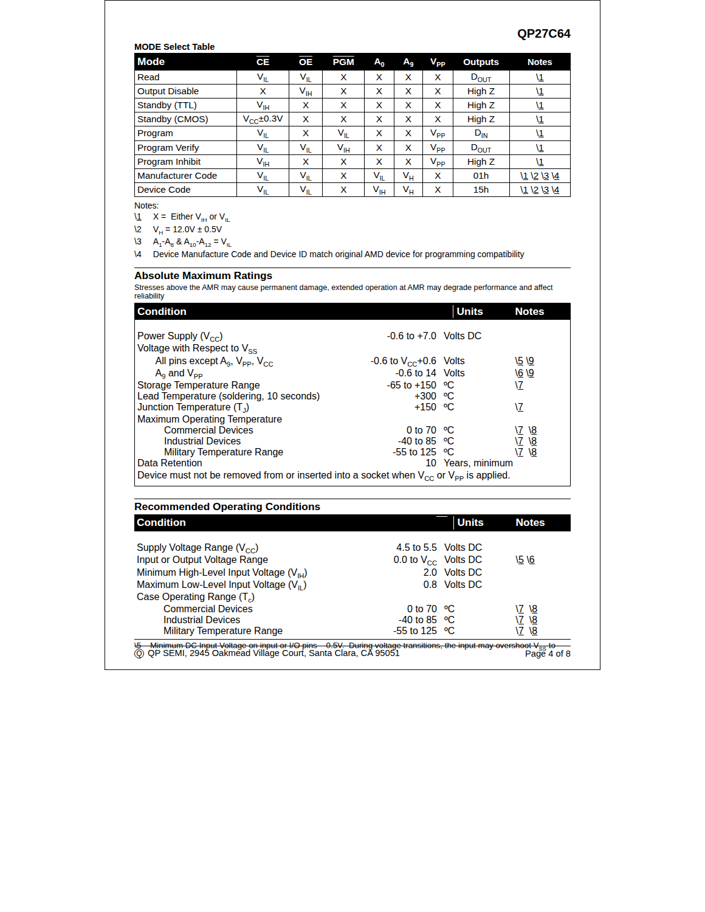QP27C64
MODE Select Table
| Mode | CE | OE | PGM | A 0 | A 9 | V PP | Outputs | Notes |
| --- | --- | --- | --- | --- | --- | --- | --- | --- |
| Read | V IL | V IL | X | X | X | X | D OUT | \ 1 |
| Output Disable | X | V IH | X | X | X | X | High Z | \ 1 |
| Standby (TTL) | V IH | X | X | X | X | X | High Z | \ 1 |
| Standby (CMOS) | V CC ±0.3V | X | X | X | X | X | High Z | \ 1 |
| Program | V IL | X | V IL | X | X | V PP | D IN | \ 1 |
| Program Verify | V IL | V IL | V IH | X | X | V PP | D OUT | \ 1 |
| Program Inhibit | V IH | X | X | X | X | V PP | High Z | \ 1 |
| Manufacturer Code | V IL | V IL | X | V IL | V H | X | 01h | \ 1 \ 2 \ 3 \ 4 |
| Device Code | V IL | V IL | X | V IH | V H | X | 15h | \ 1 \ 2 \ 3 \ 4 |
Notes:
\1 X = Either VIH or VIL
\2 VH = 12.0V ± 0.5V
\3 A1-A8 & A10-A12 = VIL
\4 Device Manufacture Code and Device ID match original AMD device for programming compatibility
Absolute Maximum Ratings
Stresses above the AMR may cause permanent damage, extended operation at AMR may degrade performance and affect reliability
Condition
Units
Notes
| Power Supply (V CC ) | -0.6 to +7.0 | Volts DC | |
| Voltage with Respect to V SS | | | |
| All pins except A 9 , V PP , V CC | -0.6 to V CC +0.6 | Volts | \ 5 \ 9 |
| A 9 and V PP | -0.6 to 14 | Volts | \ 6 \ 9 |
| Storage Temperature Range | -65 to +150 | ºC | \ 7 |
| Lead Temperature (soldering, 10 seconds) | +300 | ºC | |
| Junction Temperature (T J ) | +150 | ºC | \ 7 |
| Maximum Operating Temperature | | | |
| Commercial Devices | 0 to 70 | ºC | \ 7 \ 8 |
| Industrial Devices | -40 to 85 | ºC | \ 7 \ 8 |
| Military Temperature Range | -55 to 125 | ºC | \ 7 \ 8 |
| Data Retention | 10 | Years, minimum |
Device must not be removed from or inserted into a socket when VCC or VPP is applied.
Recommended Operating Conditions
Condition
Units
Notes
| Supply Voltage Range (V CC ) | 4.5 to 5.5 | Volts DC | |
| Input or Output Voltage Range | 0.0 to V CC | Volts DC | \ 5 \ 6 |
| Minimum High-Level Input Voltage (V IH ) | 2.0 | Volts DC | |
| Maximum Low-Level Input Voltage (V IL ) | 0.8 | Volts DC | |
| Case Operating Range (T c ) | | | |
| Commercial Devices | 0 to 70 | ºC | \ 7 \ 8 |
| Industrial Devices | -40 to 85 | ºC | \ 7 \ 8 |
| Military Temperature Range | -55 to 125 | ºC | \ 7 \ 8 |
\5 – Minimum DC Input Voltage on input or I/O pins –0.5V. During voltage transitions, the input may overshoot VSS to –
QQP SEMI, 2945 Oakmead Village Court, Santa Clara, CA 95051
Page 4 of 8